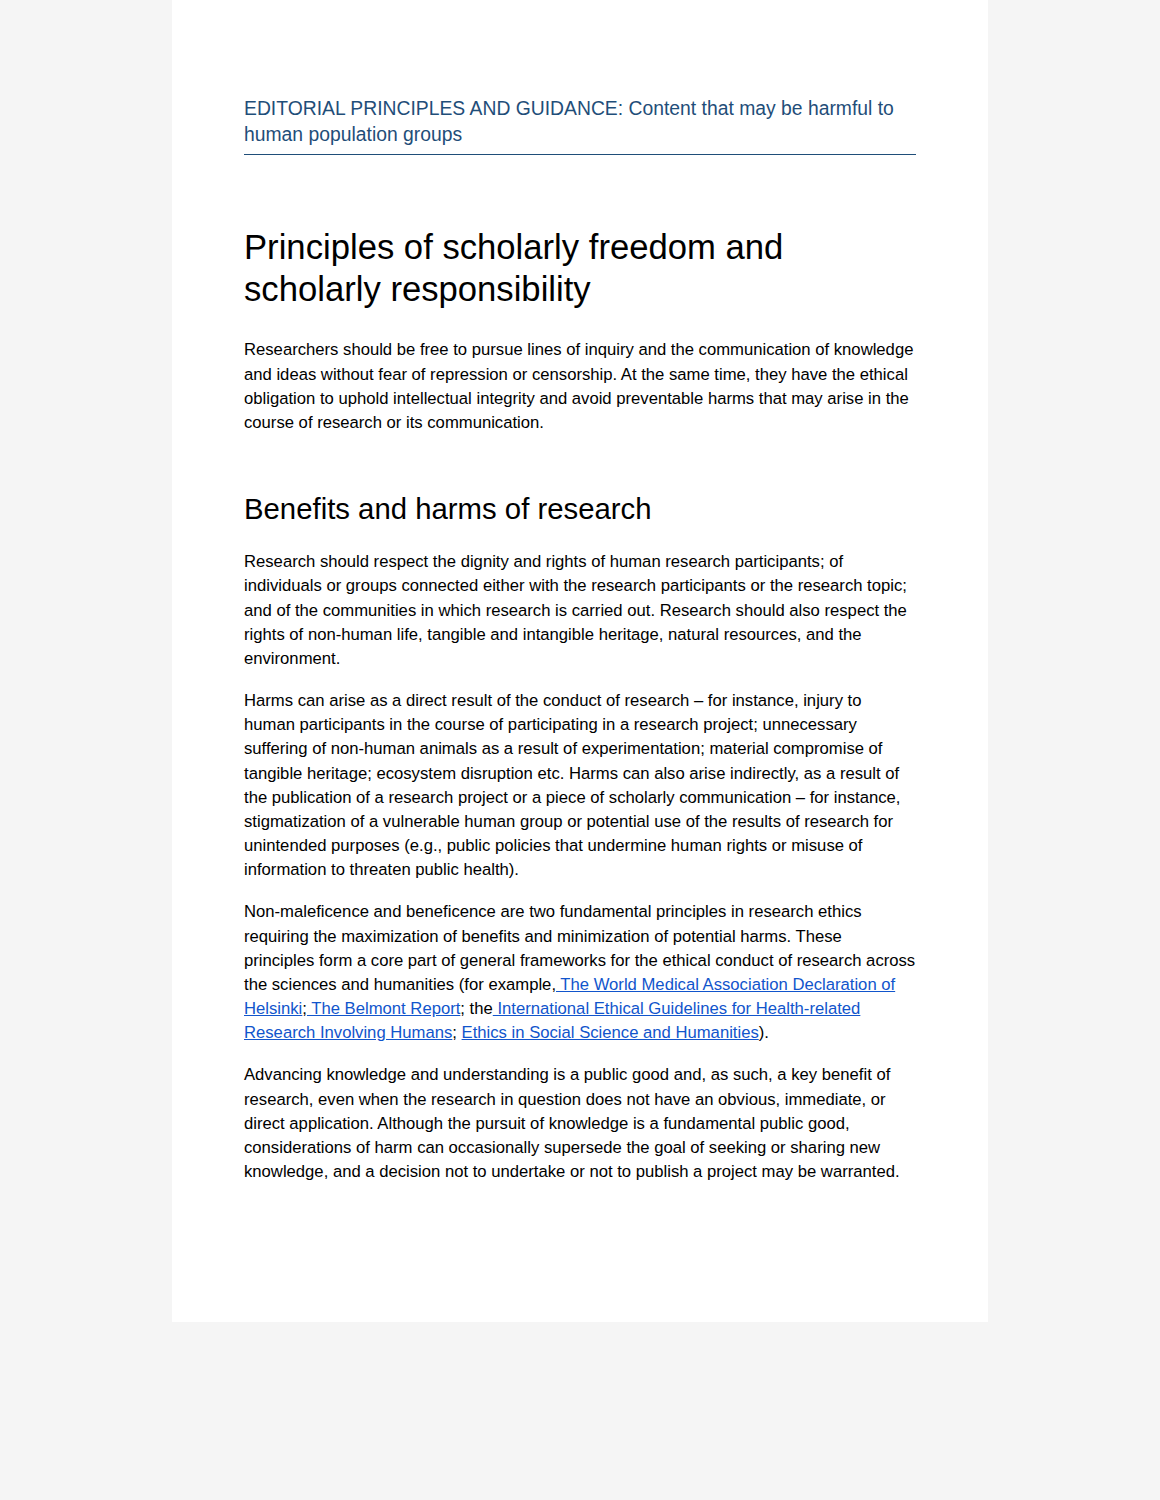EDITORIAL PRINCIPLES AND GUIDANCE: Content that may be harmful to human population groups
Principles of scholarly freedom and scholarly responsibility
Researchers should be free to pursue lines of inquiry and the communication of knowledge and ideas without fear of repression or censorship. At the same time, they have the ethical obligation to uphold intellectual integrity and avoid preventable harms that may arise in the course of research or its communication.
Benefits and harms of research
Research should respect the dignity and rights of human research participants; of individuals or groups connected either with the research participants or the research topic; and of the communities in which research is carried out. Research should also respect the rights of non-human life, tangible and intangible heritage, natural resources, and the environment.
Harms can arise as a direct result of the conduct of research – for instance, injury to human participants in the course of participating in a research project; unnecessary suffering of non-human animals as a result of experimentation; material compromise of tangible heritage; ecosystem disruption etc. Harms can also arise indirectly, as a result of the publication of a research project or a piece of scholarly communication – for instance, stigmatization of a vulnerable human group or potential use of the results of research for unintended purposes (e.g., public policies that undermine human rights or misuse of information to threaten public health).
Non-maleficence and beneficence are two fundamental principles in research ethics requiring the maximization of benefits and minimization of potential harms. These principles form a core part of general frameworks for the ethical conduct of research across the sciences and humanities (for example, The World Medical Association Declaration of Helsinki; The Belmont Report; the International Ethical Guidelines for Health-related Research Involving Humans; Ethics in Social Science and Humanities).
Advancing knowledge and understanding is a public good and, as such, a key benefit of research, even when the research in question does not have an obvious, immediate, or direct application. Although the pursuit of knowledge is a fundamental public good, considerations of harm can occasionally supersede the goal of seeking or sharing new knowledge, and a decision not to undertake or not to publish a project may be warranted.